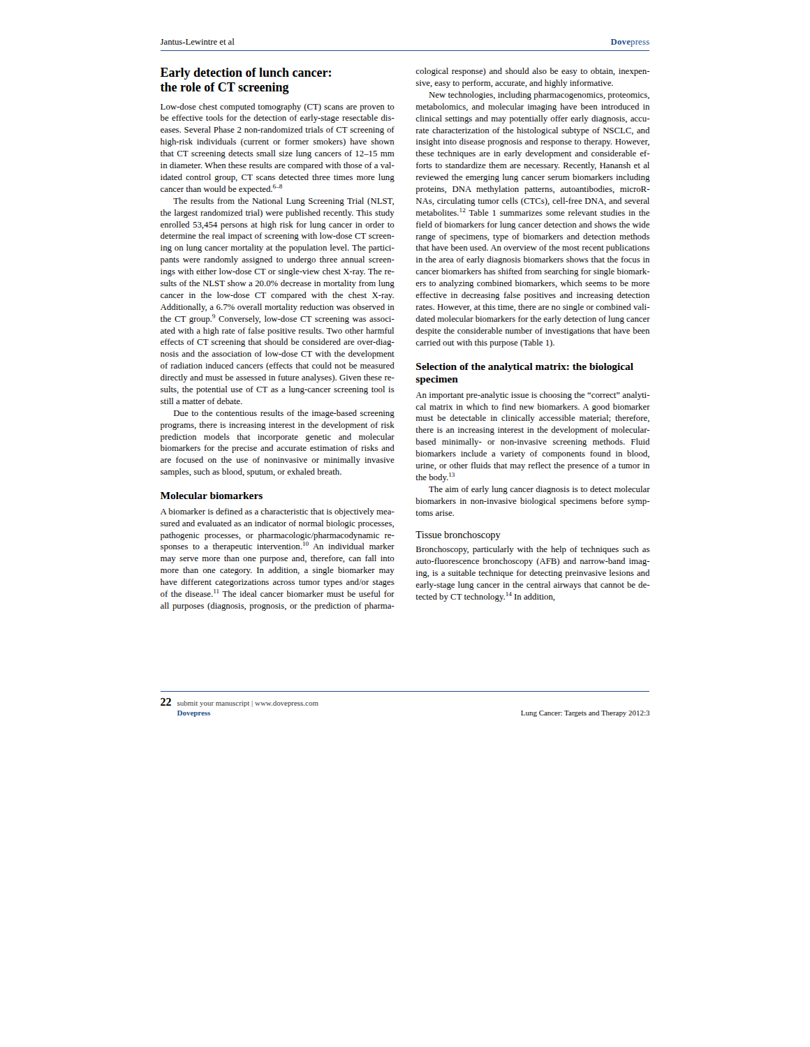Jantus-Lewintre et al Dovepress
Early detection of lunch cancer:
the role of CT screening
Low-dose chest computed tomography (CT) scans are proven to be effective tools for the detection of early-stage resectable diseases. Several Phase 2 non-randomized trials of CT screening of high-risk individuals (current or former smokers) have shown that CT screening detects small size lung cancers of 12–15 mm in diameter. When these results are compared with those of a validated control group, CT scans detected three times more lung cancer than would be expected.6–8
The results from the National Lung Screening Trial (NLST, the largest randomized trial) were published recently. This study enrolled 53,454 persons at high risk for lung cancer in order to determine the real impact of screening with low-dose CT screening on lung cancer mortality at the population level. The participants were randomly assigned to undergo three annual screenings with either low-dose CT or single-view chest X-ray. The results of the NLST show a 20.0% decrease in mortality from lung cancer in the low-dose CT compared with the chest X-ray. Additionally, a 6.7% overall mortality reduction was observed in the CT group.9 Conversely, low-dose CT screening was associated with a high rate of false positive results. Two other harmful effects of CT screening that should be considered are over-diagnosis and the association of low-dose CT with the development of radiation induced cancers (effects that could not be measured directly and must be assessed in future analyses). Given these results, the potential use of CT as a lung-cancer screening tool is still a matter of debate.
Due to the contentious results of the image-based screening programs, there is increasing interest in the development of risk prediction models that incorporate genetic and molecular biomarkers for the precise and accurate estimation of risks and are focused on the use of noninvasive or minimally invasive samples, such as blood, sputum, or exhaled breath.
Molecular biomarkers
A biomarker is defined as a characteristic that is objectively measured and evaluated as an indicator of normal biologic processes, pathogenic processes, or pharmacologic/pharmacodynamic responses to a therapeutic intervention.10 An individual marker may serve more than one purpose and, therefore, can fall into more than one category. In addition, a single biomarker may have different categorizations across tumor types and/or stages of the disease.11 The ideal cancer biomarker must be useful for all purposes (diagnosis, prognosis, or the prediction of pharmacological response) and should also be easy to obtain, inexpensive, easy to perform, accurate, and highly informative.
New technologies, including pharmacogenomics, proteomics, metabolomics, and molecular imaging have been introduced in clinical settings and may potentially offer early diagnosis, accurate characterization of the histological subtype of NSCLC, and insight into disease prognosis and response to therapy. However, these techniques are in early development and considerable efforts to standardize them are necessary. Recently, Hanansh et al reviewed the emerging lung cancer serum biomarkers including proteins, DNA methylation patterns, autoantibodies, microRNAs, circulating tumor cells (CTCs), cell-free DNA, and several metabolites.12 Table 1 summarizes some relevant studies in the field of biomarkers for lung cancer detection and shows the wide range of specimens, type of biomarkers and detection methods that have been used. An overview of the most recent publications in the area of early diagnosis biomarkers shows that the focus in cancer biomarkers has shifted from searching for single biomarkers to analyzing combined biomarkers, which seems to be more effective in decreasing false positives and increasing detection rates. However, at this time, there are no single or combined validated molecular biomarkers for the early detection of lung cancer despite the considerable number of investigations that have been carried out with this purpose (Table 1).
Selection of the analytical matrix: the biological specimen
An important pre-analytic issue is choosing the “correct” analytical matrix in which to find new biomarkers. A good biomarker must be detectable in clinically accessible material; therefore, there is an increasing interest in the development of molecular-based minimally- or non-invasive screening methods. Fluid biomarkers include a variety of components found in blood, urine, or other fluids that may reflect the presence of a tumor in the body.13
The aim of early lung cancer diagnosis is to detect molecular biomarkers in non-invasive biological specimens before symptoms arise.
Tissue bronchoscopy
Bronchoscopy, particularly with the help of techniques such as auto-fluorescence bronchoscopy (AFB) and narrow-band imaging, is a suitable technique for detecting preinvasive lesions and early-stage lung cancer in the central airways that cannot be detected by CT technology.14 In addition,
22 submit your manuscript | www.dovepress.com Dovepress
Lung Cancer: Targets and Therapy 2012:3